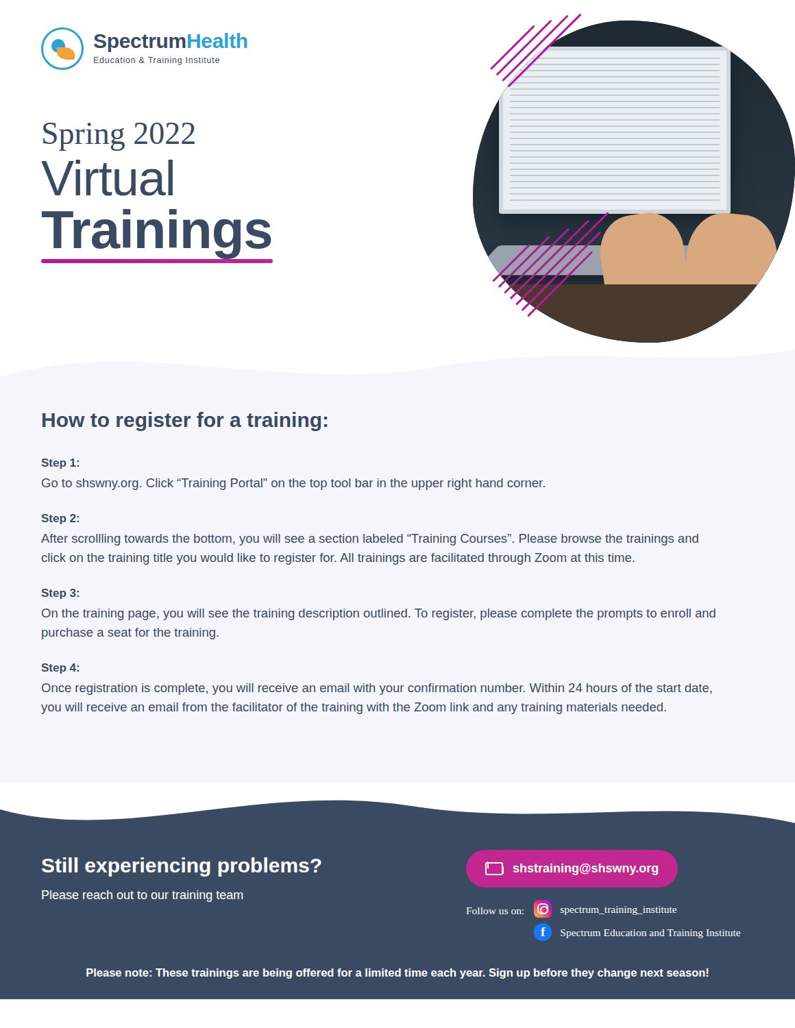Spectrum Health
Education & Training Institute
Spring 2022 Virtual Trainings
How to register for a training:
Step 1:
Go to shswny.org. Click “Training Portal” on the top tool bar in the upper right hand corner.
Step 2:
After scrollling towards the bottom, you will see a section labeled “Training Courses”. Please browse the trainings and click on the training title you would like to register for. All trainings are facilitated through Zoom at this time.
Step 3:
On the training page, you will see the training description outlined. To register, please complete the prompts to enroll and purchase a seat for the training.
Step 4:
Once registration is complete, you will receive an email with your confirmation number. Within 24 hours of the start date, you will receive an email from the facilitator of the training with the Zoom link and any training materials needed.
Still experiencing problems?
Please reach out to our training team
shstraining@shswny.org
Follow us on:
spectrum_training_institute
f Spectrum Education and Training Institute
Please note: These trainings are being offered for a limited time each year. Sign up before they change next season!